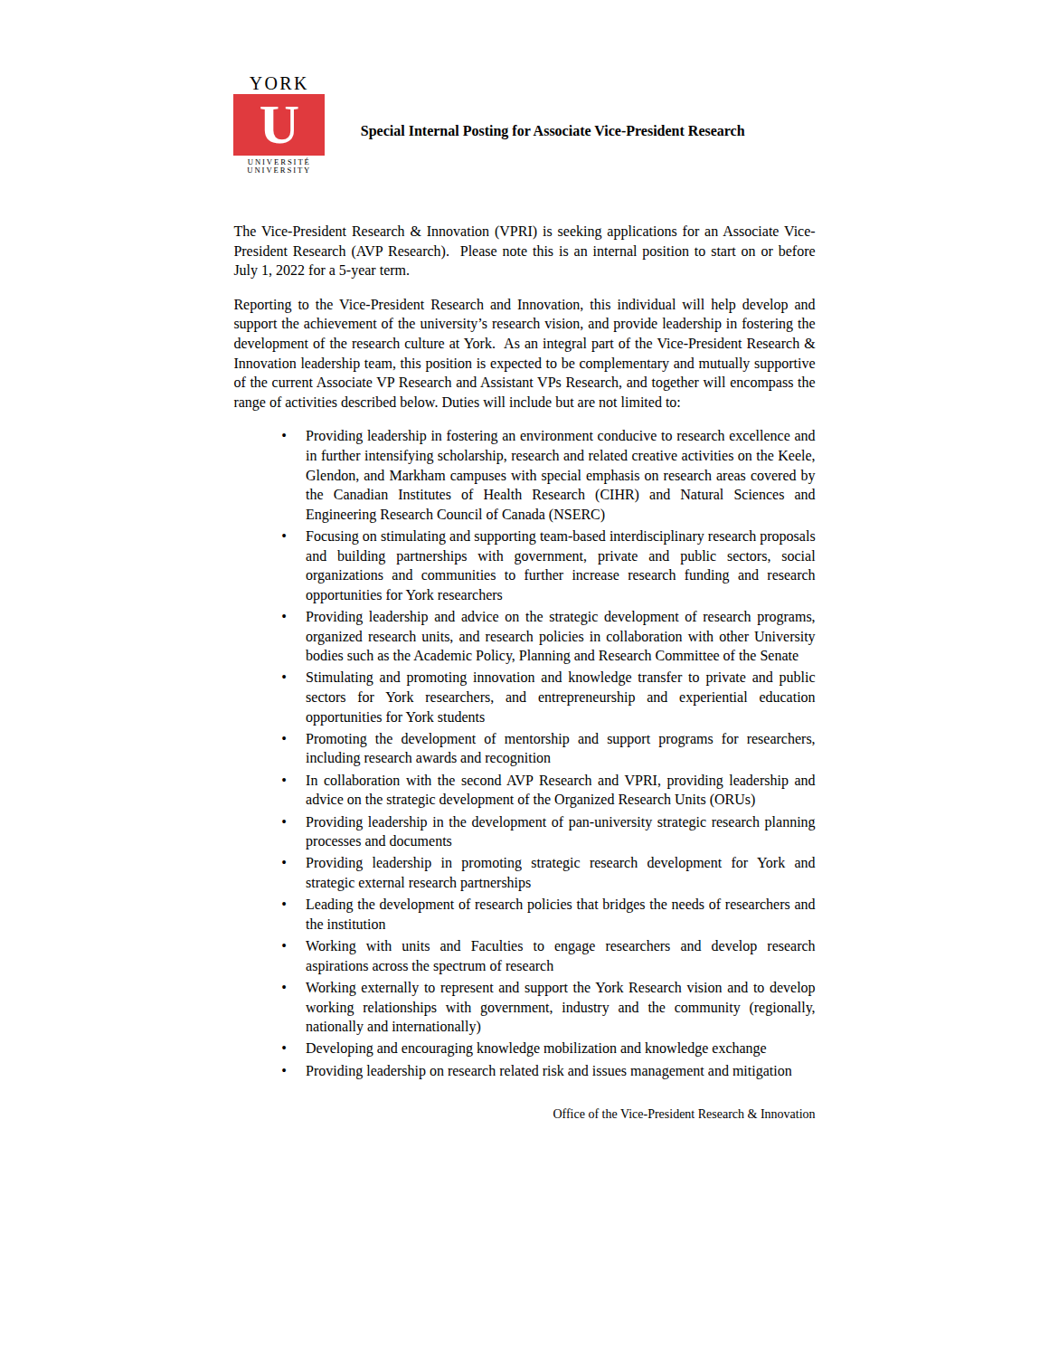YORK
U
UNIVERSITÉ
UNIVERSITY
Special Internal Posting for Associate Vice-President Research
The Vice-President Research & Innovation (VPRI) is seeking applications for an Associate Vice-President Research (AVP Research). Please note this is an internal position to start on or before July 1, 2022 for a 5-year term.
Reporting to the Vice-President Research and Innovation, this individual will help develop and support the achievement of the university’s research vision, and provide leadership in fostering the development of the research culture at York. As an integral part of the Vice-President Research & Innovation leadership team, this position is expected to be complementary and mutually supportive of the current Associate VP Research and Assistant VPs Research, and together will encompass the range of activities described below. Duties will include but are not limited to:
Providing leadership in fostering an environment conducive to research excellence and in further intensifying scholarship, research and related creative activities on the Keele, Glendon, and Markham campuses with special emphasis on research areas covered by the Canadian Institutes of Health Research (CIHR) and Natural Sciences and Engineering Research Council of Canada (NSERC)
Focusing on stimulating and supporting team-based interdisciplinary research proposals and building partnerships with government, private and public sectors, social organizations and communities to further increase research funding and research opportunities for York researchers
Providing leadership and advice on the strategic development of research programs, organized research units, and research policies in collaboration with other University bodies such as the Academic Policy, Planning and Research Committee of the Senate
Stimulating and promoting innovation and knowledge transfer to private and public sectors for York researchers, and entrepreneurship and experiential education opportunities for York students
Promoting the development of mentorship and support programs for researchers, including research awards and recognition
In collaboration with the second AVP Research and VPRI, providing leadership and advice on the strategic development of the Organized Research Units (ORUs)
Providing leadership in the development of pan-university strategic research planning processes and documents
Providing leadership in promoting strategic research development for York and strategic external research partnerships
Leading the development of research policies that bridges the needs of researchers and the institution
Working with units and Faculties to engage researchers and develop research aspirations across the spectrum of research
Working externally to represent and support the York Research vision and to develop working relationships with government, industry and the community (regionally, nationally and internationally)
Developing and encouraging knowledge mobilization and knowledge exchange
Providing leadership on research related risk and issues management and mitigation
Office of the Vice-President Research & Innovation